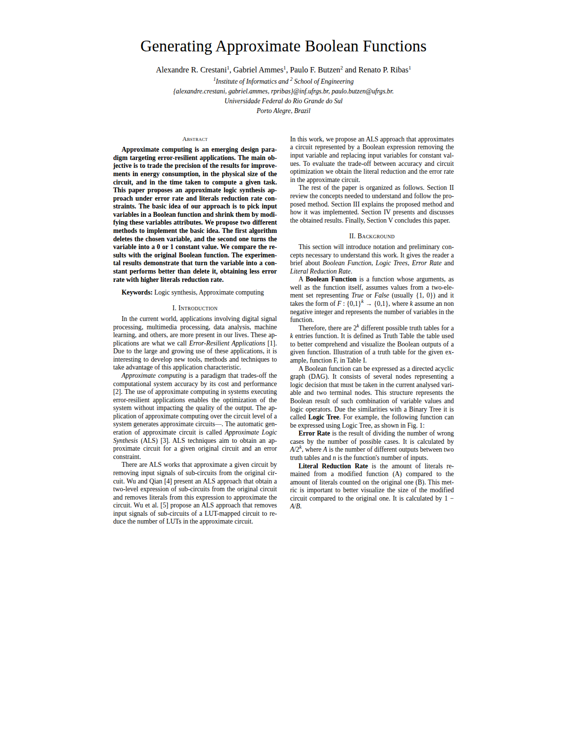Generating Approximate Boolean Functions
Alexandre R. Crestani1, Gabriel Ammes1, Paulo F. Butzen2 and Renato P. Ribas1
1Institute of Informatics and 2 School of Engineering
{alexandre.crestani, gabriel.ammes, rpribas}@inf.ufrgs.br, paulo.butzen@ufrgs.br.
Universidade Federal do Rio Grande do Sul
Porto Alegre, Brazil
Abstract
Approximate computing is an emerging design paradigm targeting error-resilient applications. The main objective is to trade the precision of the results for improvements in energy consumption, in the physical size of the circuit, and in the time taken to compute a given task. This paper proposes an approximate logic synthesis approach under error rate and literals reduction rate constraints. The basic idea of our approach is to pick input variables in a Boolean function and shrink them by modifying these variables attributes. We propose two different methods to implement the basic idea. The first algorithm deletes the chosen variable, and the second one turns the variable into a 0 or 1 constant value. We compare the results with the original Boolean function. The experimental results demonstrate that turn the variable into a constant performs better than delete it, obtaining less error rate with higher literals reduction rate.
Keywords: Logic synthesis, Approximate computing
I. Introduction
In the current world, applications involving digital signal processing, multimedia processing, data analysis, machine learning, and others, are more present in our lives. These applications are what we call Error-Resilient Applications [1]. Due to the large and growing use of these applications, it is interesting to develop new tools, methods and techniques to take advantage of this application characteristic.
Approximate computing is a paradigm that trades-off the computational system accuracy by its cost and performance [2]. The use of approximate computing in systems executing error-resilient applications enables the optimization of the system without impacting the quality of the output. The application of approximate computing over the circuit level of a system generates approximate circuits—. The automatic generation of approximate circuit is called Approximate Logic Synthesis (ALS) [3]. ALS techniques aim to obtain an approximate circuit for a given original circuit and an error constraint.
There are ALS works that approximate a given circuit by removing input signals of sub-circuits from the original circuit. Wu and Qian [4] present an ALS approach that obtain a two-level expression of sub-circuits from the original circuit and removes literals from this expression to approximate the circuit. Wu et al. [5] propose an ALS approach that removes input signals of sub-circuits of a LUT-mapped circuit to reduce the number of LUTs in the approximate circuit.
In this work, we propose an ALS approach that approximates a circuit represented by a Boolean expression removing the input variable and replacing input variables for constant values. To evaluate the trade-off between accuracy and circuit optimization we obtain the literal reduction and the error rate in the approximate circuit.
The rest of the paper is organized as follows. Section II review the concepts needed to understand and follow the proposed method. Section III explains the proposed method and how it was implemented. Section IV presents and discusses the obtained results. Finally, Section V concludes this paper.
II. Background
This section will introduce notation and preliminary concepts necessary to understand this work. It gives the reader a brief about Boolean Function, Logic Trees, Error Rate and Literal Reduction Rate.
A Boolean Function is a function whose arguments, as well as the function itself, assumes values from a two-element set representing True or False (usually {1, 0}) and it takes the form of F : {0,1}k → {0,1}, where k assume an non negative integer and represents the number of variables in the function.
Therefore, there are 2k different possible truth tables for a k entries function. It is defined as Truth Table the table used to better comprehend and visualize the Boolean outputs of a given function. Illustration of a truth table for the given example, function F, in Table I.
A Boolean function can be expressed as a directed acyclic graph (DAG). It consists of several nodes representing a logic decision that must be taken in the current analysed variable and two terminal nodes. This structure represents the Boolean result of such combination of variable values and logic operators. Due the similarities with a Binary Tree it is called Logic Tree. For example, the following function can be expressed using Logic Tree, as shown in Fig. 1:
Error Rate is the result of dividing the number of wrong cases by the number of possible cases. It is calculated by A/2k, where A is the number of different outputs between two truth tables and n is the function's number of inputs.
Literal Reduction Rate is the amount of literals remained from a modified function (A) compared to the amount of literals counted on the original one (B). This metric is important to better visualize the size of the modified circuit compared to the original one. It is calculated by 1 − A/B.